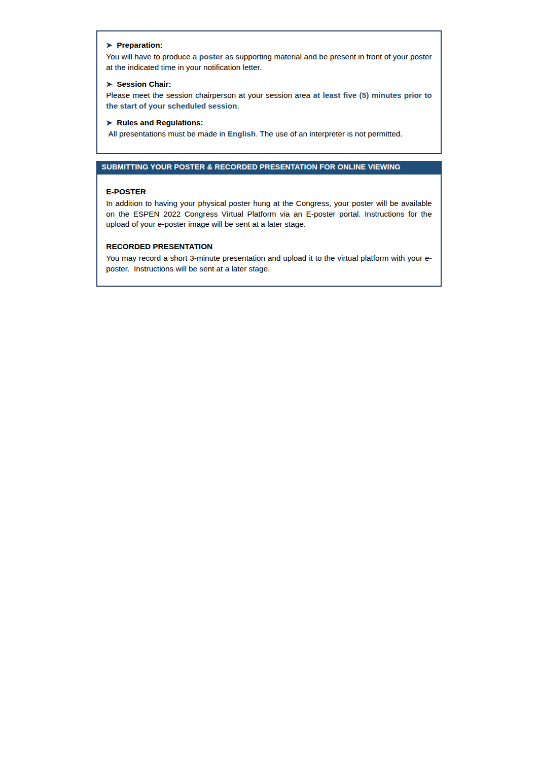➤Preparation:
You will have to produce a poster as supporting material and be present in front of your poster at the indicated time in your notification letter.
➤Session Chair:
Please meet the session chairperson at your session area at least five (5) minutes prior to the start of your scheduled session.
➤Rules and Regulations:
All presentations must be made in English. The use of an interpreter is not permitted.
SUBMITTING YOUR POSTER & RECORDED PRESENTATION FOR ONLINE VIEWING
E-POSTER
In addition to having your physical poster hung at the Congress, your poster will be available on the ESPEN 2022 Congress Virtual Platform via an E-poster portal. Instructions for the upload of your e-poster image will be sent at a later stage.
RECORDED PRESENTATION
You may record a short 3-minute presentation and upload it to the virtual platform with your e-poster. Instructions will be sent at a later stage.